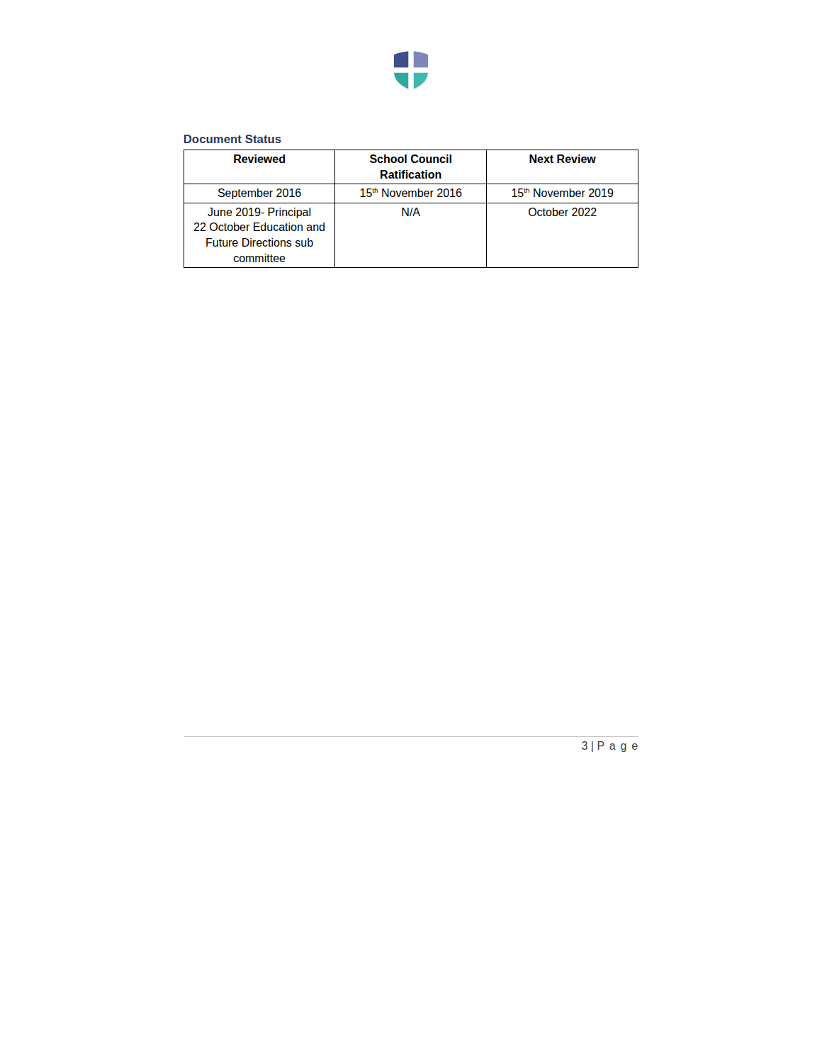Document Status
| Reviewed | School Council Ratification | Next Review |
| --- | --- | --- |
| September 2016 | 15 th November 2016 | 15 th November 2019 |
| June 2019- Principal 22 October Education and Future Directions sub committee | N/A | October 2022 |
3 | P a g e